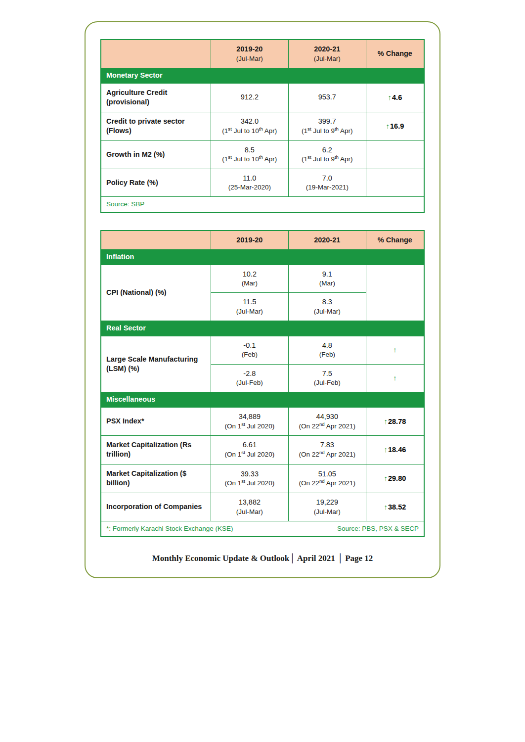| | 2019-20 (Jul-Mar) | 2020-21 (Jul-Mar) | % Change |
| --- | --- | --- | --- |
| Monetary Sector |
| Agriculture Credit (provisional) | 912.2 | 953.7 | ↑ 4.6 |
| Credit to private sector (Flows) | 342.0 (1 st Jul to 10 th Apr) | 399.7 (1 st Jul to 9 th Apr) | ↑ 16.9 |
| Growth in M2 (%) | 8.5 (1 st Jul to 10 th Apr) | 6.2 (1 st Jul to 9 th Apr) | |
| Policy Rate (%) | 11.0 (25-Mar-2020) | 7.0 (19-Mar-2021) | |
| Source: SBP |
| | 2019-20 | 2020-21 | % Change |
| --- | --- | --- | --- |
| Inflation |
| CPI (National) (%) | 10.2 (Mar) | 9.1 (Mar) | |
| 11.5 (Jul-Mar) | 8.3 (Jul-Mar) |
| Real Sector |
| Large Scale Manufacturing (LSM) (%) | -0.1 (Feb) | 4.8 (Feb) | ↑ |
| -2.8 (Jul-Feb) | 7.5 (Jul-Feb) | ↑ |
| Miscellaneous |
| PSX Index* | 34,889 (On 1 st Jul 2020) | 44,930 (On 22 nd Apr 2021) | ↑ 28.78 |
| Market Capitalization (Rs trillion) | 6.61 (On 1 st Jul 2020) | 7.83 (On 22 nd Apr 2021) | ↑ 18.46 |
| Market Capitalization ($ billion) | 39.33 (On 1 st Jul 2020) | 51.05 (On 22 nd Apr 2021) | ↑ 29.80 |
| Incorporation of Companies | 13,882 (Jul-Mar) | 19,229 (Jul-Mar) | ↑ 38.52 |
| *: Formerly Karachi Stock Exchange (KSE) Source: PBS, PSX & SECP |
Monthly Economic Update & Outlook│ April 2021 │ Page 12